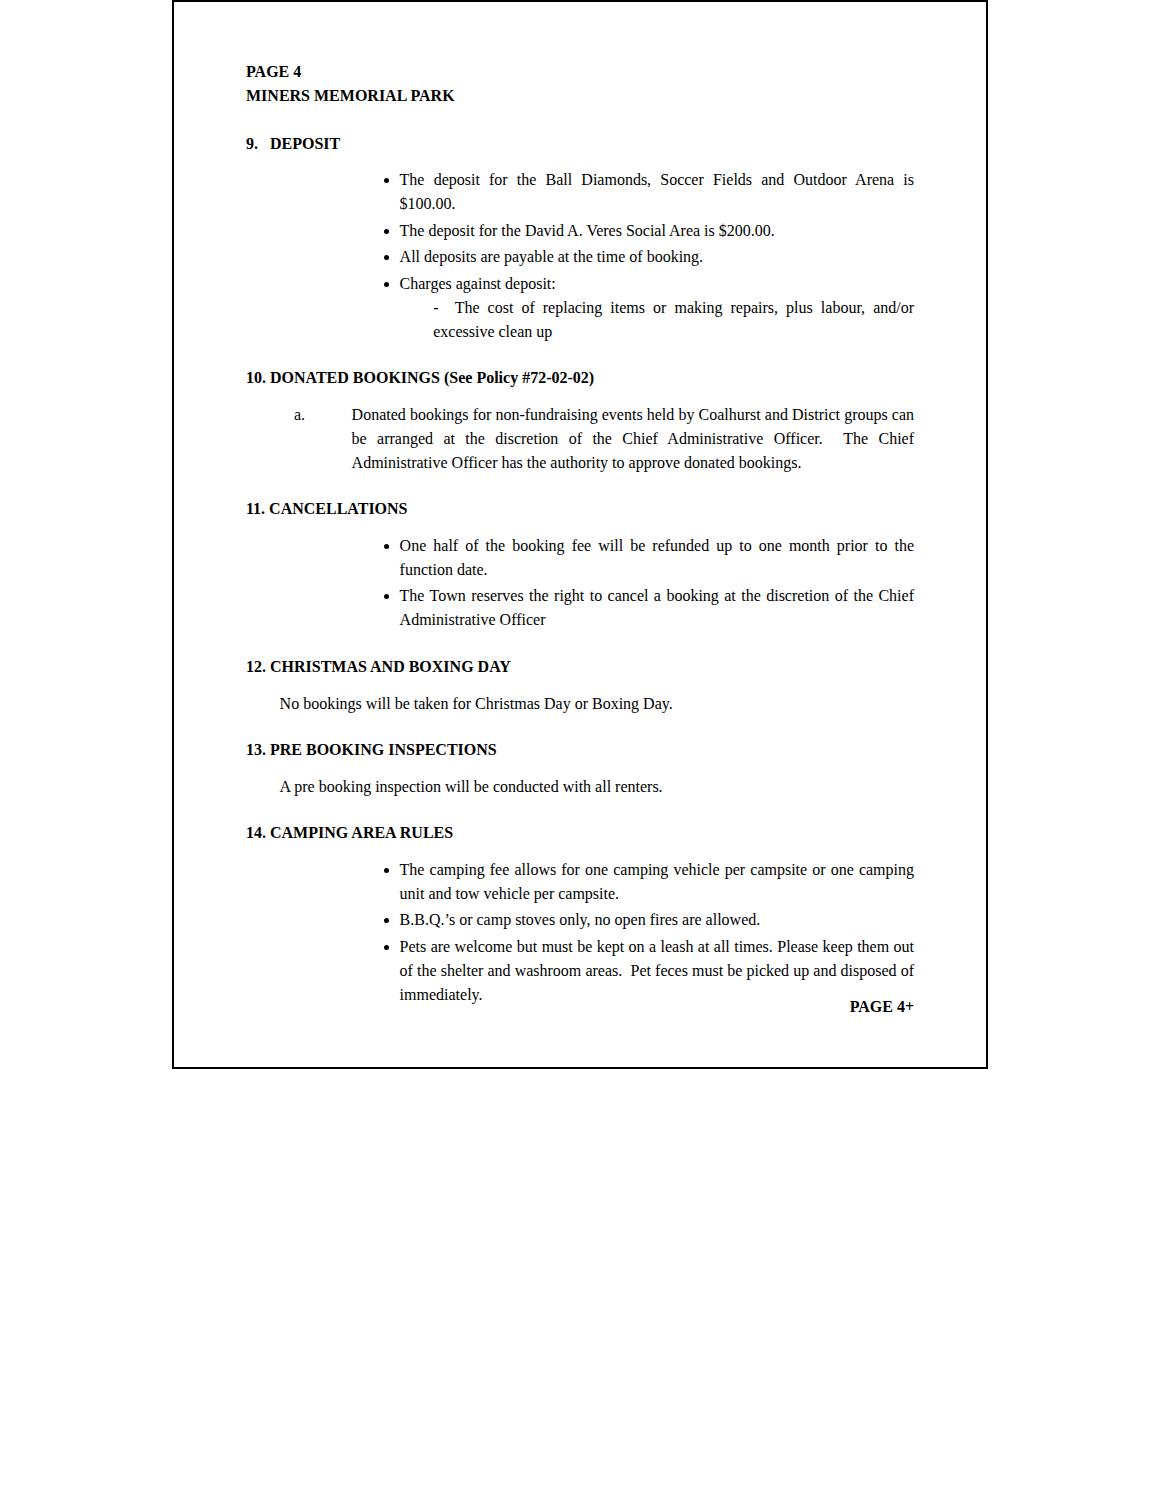PAGE 4
MINERS MEMORIAL PARK
9. DEPOSIT
The deposit for the Ball Diamonds, Soccer Fields and Outdoor Arena is $100.00.
The deposit for the David A. Veres Social Area is $200.00.
All deposits are payable at the time of booking.
Charges against deposit:
The cost of replacing items or making repairs, plus labour, and/or excessive clean up
10. DONATED BOOKINGS (See Policy #72-02-02)
a. Donated bookings for non-fundraising events held by Coalhurst and District groups can be arranged at the discretion of the Chief Administrative Officer. The Chief Administrative Officer has the authority to approve donated bookings.
11. CANCELLATIONS
One half of the booking fee will be refunded up to one month prior to the function date.
The Town reserves the right to cancel a booking at the discretion of the Chief Administrative Officer
12. CHRISTMAS AND BOXING DAY
No bookings will be taken for Christmas Day or Boxing Day.
13. PRE BOOKING INSPECTIONS
A pre booking inspection will be conducted with all renters.
14. CAMPING AREA RULES
The camping fee allows for one camping vehicle per campsite or one camping unit and tow vehicle per campsite.
B.B.Q.’s or camp stoves only, no open fires are allowed.
Pets are welcome but must be kept on a leash at all times. Please keep them out of the shelter and washroom areas. Pet feces must be picked up and disposed of immediately.
PAGE 4+